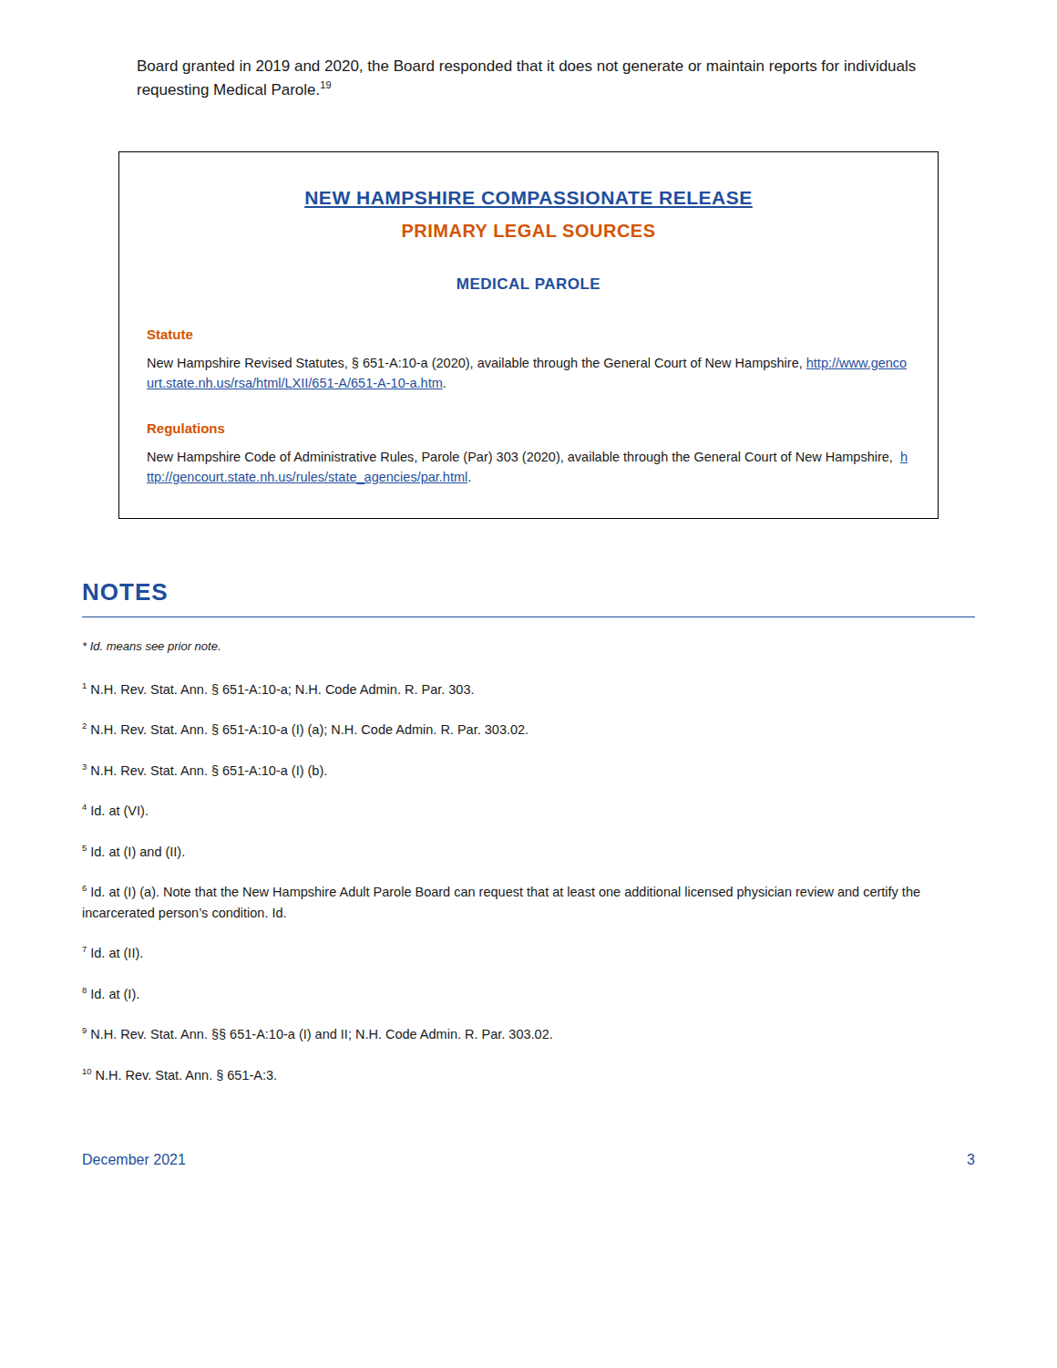Board granted in 2019 and 2020, the Board responded that it does not generate or maintain reports for individuals requesting Medical Parole.19
NEW HAMPSHIRE COMPASSIONATE RELEASE
PRIMARY LEGAL SOURCES
MEDICAL PAROLE
Statute
New Hampshire Revised Statutes, § 651-A:10-a (2020), available through the General Court of New Hampshire, http://www.gencourt.state.nh.us/rsa/html/LXII/651-A/651-A-10-a.htm.
Regulations
New Hampshire Code of Administrative Rules, Parole (Par) 303 (2020), available through the General Court of New Hampshire, http://gencourt.state.nh.us/rules/state_agencies/par.html.
NOTES
* Id. means see prior note.
1 N.H. Rev. Stat. Ann. § 651-A:10-a; N.H. Code Admin. R. Par. 303.
2 N.H. Rev. Stat. Ann. § 651-A:10-a (I) (a); N.H. Code Admin. R. Par. 303.02.
3 N.H. Rev. Stat. Ann. § 651-A:10-a (I) (b).
4 Id. at (VI).
5 Id. at (I) and (II).
6 Id. at (I) (a). Note that the New Hampshire Adult Parole Board can request that at least one additional licensed physician review and certify the incarcerated person’s condition. Id.
7 Id. at (II).
8 Id. at (I).
9 N.H. Rev. Stat. Ann. §§ 651-A:10-a (I) and II; N.H. Code Admin. R. Par. 303.02.
10 N.H. Rev. Stat. Ann. § 651-A:3.
December 2021 3